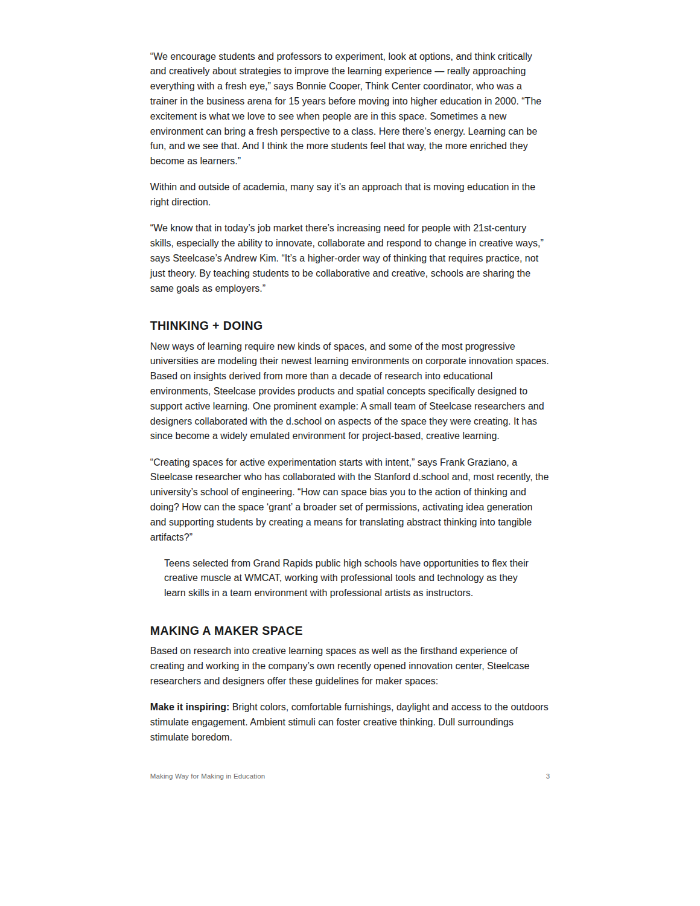“We encourage students and professors to experiment, look at options, and think critically and creatively about strategies to improve the learning experience — really approaching everything with a fresh eye,” says Bonnie Cooper, Think Center coordinator, who was a trainer in the business arena for 15 years before moving into higher education in 2000. “The excitement is what we love to see when people are in this space. Sometimes a new environment can bring a fresh perspective to a class. Here there’s energy. Learning can be fun, and we see that. And I think the more students feel that way, the more enriched they become as learners.”
Within and outside of academia, many say it’s an approach that is moving education in the right direction.
“We know that in today’s job market there’s increasing need for people with 21st-century skills, especially the ability to innovate, collaborate and respond to change in creative ways,” says Steelcase’s Andrew Kim. “It’s a higher-order way of thinking that requires practice, not just theory. By teaching students to be collaborative and creative, schools are sharing the same goals as employers.”
THINKING + DOING
New ways of learning require new kinds of spaces, and some of the most progressive universities are modeling their newest learning environments on corporate innovation spaces. Based on insights derived from more than a decade of research into educational environments, Steelcase provides products and spatial concepts specifically designed to support active learning. One prominent example: A small team of Steelcase researchers and designers collaborated with the d.school on aspects of the space they were creating. It has since become a widely emulated environment for project-based, creative learning.
“Creating spaces for active experimentation starts with intent,” says Frank Graziano, a Steelcase researcher who has collaborated with the Stanford d.school and, most recently, the university’s school of engineering. “How can space bias you to the action of thinking and doing? How can the space ‘grant’ a broader set of permissions, activating idea generation and supporting students by creating a means for translating abstract thinking into tangible artifacts?”
Teens selected from Grand Rapids public high schools have opportunities to flex their creative muscle at WMCAT, working with professional tools and technology as they learn skills in a team environment with professional artists as instructors.
MAKING A MAKER SPACE
Based on research into creative learning spaces as well as the firsthand experience of creating and working in the company’s own recently opened innovation center, Steelcase researchers and designers offer these guidelines for maker spaces:
Make it inspiring: Bright colors, comfortable furnishings, daylight and access to the outdoors stimulate engagement. Ambient stimuli can foster creative thinking. Dull surroundings stimulate boredom.
Making Way for Making in Education 3